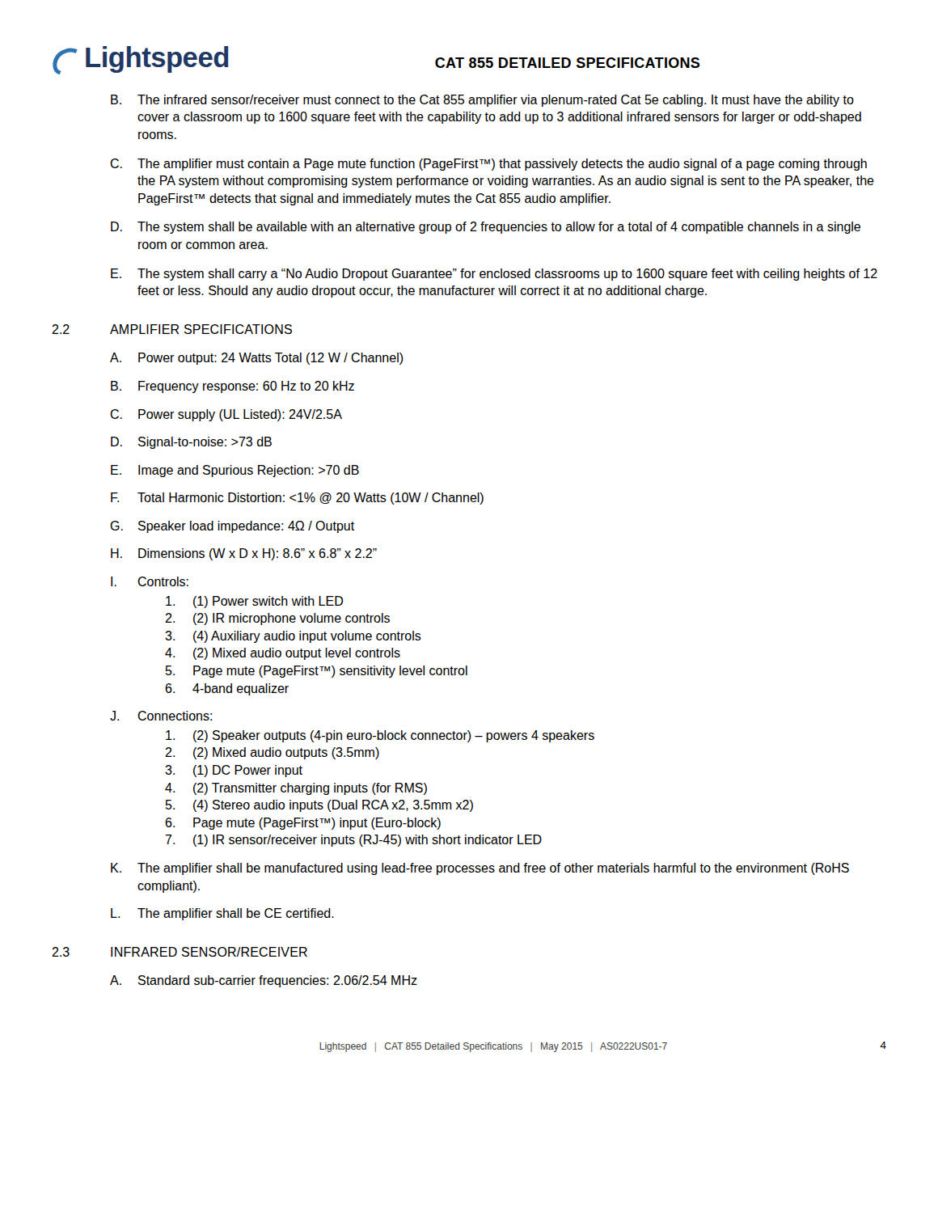Lightspeed
CAT 855 DETAILED SPECIFICATIONS
B. The infrared sensor/receiver must connect to the Cat 855 amplifier via plenum-rated Cat 5e cabling. It must have the ability to cover a classroom up to 1600 square feet with the capability to add up to 3 additional infrared sensors for larger or odd-shaped rooms.
C. The amplifier must contain a Page mute function (PageFirst™) that passively detects the audio signal of a page coming through the PA system without compromising system performance or voiding warranties. As an audio signal is sent to the PA speaker, the PageFirst™ detects that signal and immediately mutes the Cat 855 audio amplifier.
D. The system shall be available with an alternative group of 2 frequencies to allow for a total of 4 compatible channels in a single room or common area.
E. The system shall carry a “No Audio Dropout Guarantee” for enclosed classrooms up to 1600 square feet with ceiling heights of 12 feet or less. Should any audio dropout occur, the manufacturer will correct it at no additional charge.
2.2 AMPLIFIER SPECIFICATIONS
A. Power output: 24 Watts Total (12 W / Channel)
B. Frequency response: 60 Hz to 20 kHz
C. Power supply (UL Listed): 24V/2.5A
D. Signal-to-noise: >73 dB
E. Image and Spurious Rejection: >70 dB
F. Total Harmonic Distortion: <1% @ 20 Watts (10W / Channel)
G. Speaker load impedance: 4Ω / Output
H. Dimensions (W x D x H): 8.6” x 6.8” x 2.2”
I. Controls:
1.(1) Power switch with LED
2.(2) IR microphone volume controls
3.(4) Auxiliary audio input volume controls
4.(2) Mixed audio output level controls
5. Page mute (PageFirst™) sensitivity level control
6. 4-band equalizer
J. Connections:
1.(2) Speaker outputs (4-pin euro-block connector) – powers 4 speakers
2.(2) Mixed audio outputs (3.5mm)
3.(1) DC Power input
4.(2) Transmitter charging inputs (for RMS)
5.(4) Stereo audio inputs (Dual RCA x2, 3.5mm x2)
6. Page mute (PageFirst™) input (Euro-block)
7.(1) IR sensor/receiver inputs (RJ-45) with short indicator LED
K. The amplifier shall be manufactured using lead-free processes and free of other materials harmful to the environment (RoHS compliant).
L. The amplifier shall be CE certified.
2.3 INFRARED SENSOR/RECEIVER
A. Standard sub-carrier frequencies: 2.06/2.54 MHz
Lightspeed | CAT 855 Detailed Specifications | May 2015 | AS0222US01-7
4